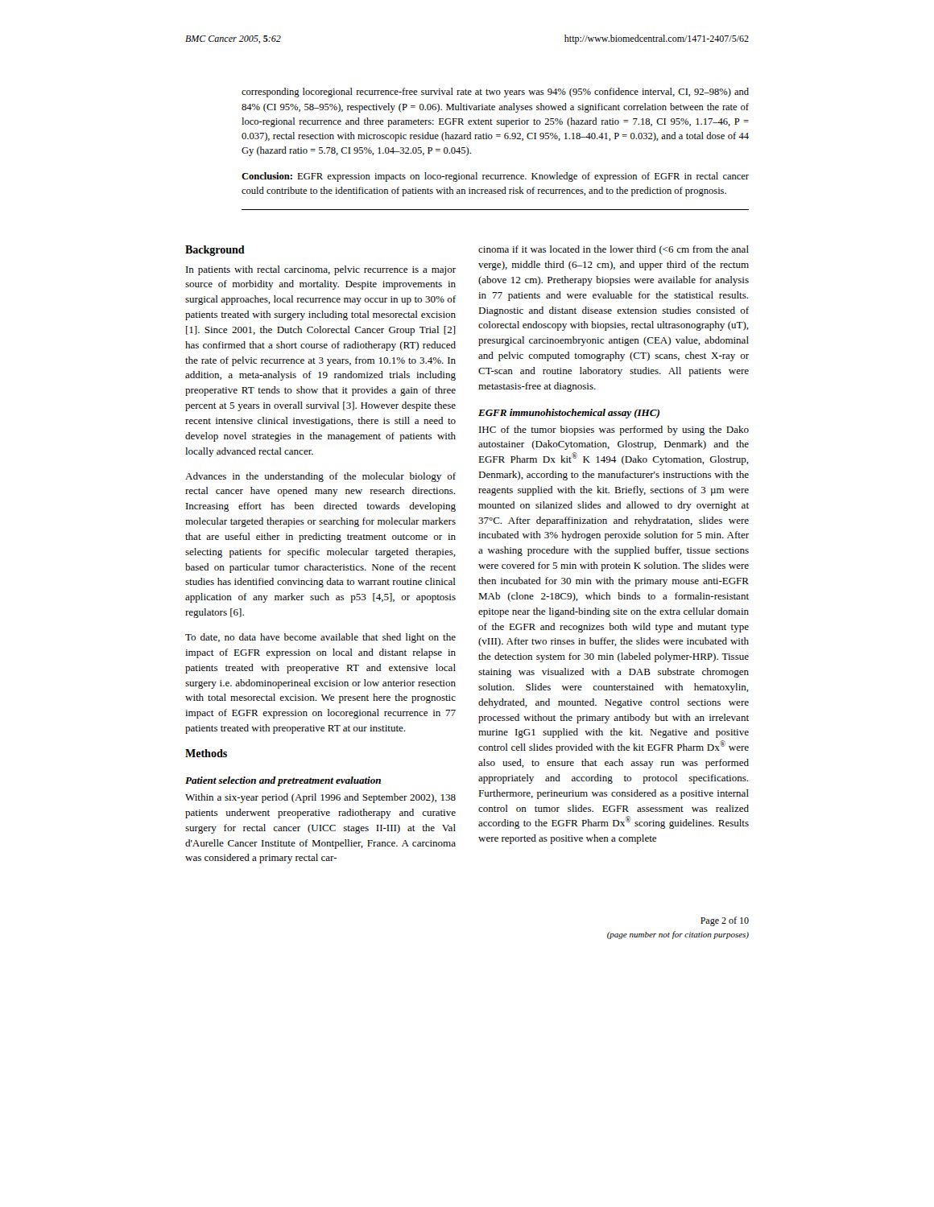BMC Cancer 2005, 5:62
http://www.biomedcentral.com/1471-2407/5/62
corresponding locoregional recurrence-free survival rate at two years was 94% (95% confidence interval, CI, 92–98%) and 84% (CI 95%, 58–95%), respectively (P = 0.06). Multivariate analyses showed a significant correlation between the rate of loco-regional recurrence and three parameters: EGFR extent superior to 25% (hazard ratio = 7.18, CI 95%, 1.17–46, P = 0.037), rectal resection with microscopic residue (hazard ratio = 6.92, CI 95%, 1.18–40.41, P = 0.032), and a total dose of 44 Gy (hazard ratio = 5.78, CI 95%, 1.04–32.05, P = 0.045).
Conclusion: EGFR expression impacts on loco-regional recurrence. Knowledge of expression of EGFR in rectal cancer could contribute to the identification of patients with an increased risk of recurrences, and to the prediction of prognosis.
Background
In patients with rectal carcinoma, pelvic recurrence is a major source of morbidity and mortality. Despite improvements in surgical approaches, local recurrence may occur in up to 30% of patients treated with surgery including total mesorectal excision [1]. Since 2001, the Dutch Colorectal Cancer Group Trial [2] has confirmed that a short course of radiotherapy (RT) reduced the rate of pelvic recurrence at 3 years, from 10.1% to 3.4%. In addition, a meta-analysis of 19 randomized trials including preoperative RT tends to show that it provides a gain of three percent at 5 years in overall survival [3]. However despite these recent intensive clinical investigations, there is still a need to develop novel strategies in the management of patients with locally advanced rectal cancer.
Advances in the understanding of the molecular biology of rectal cancer have opened many new research directions. Increasing effort has been directed towards developing molecular targeted therapies or searching for molecular markers that are useful either in predicting treatment outcome or in selecting patients for specific molecular targeted therapies, based on particular tumor characteristics. None of the recent studies has identified convincing data to warrant routine clinical application of any marker such as p53 [4,5], or apoptosis regulators [6].
To date, no data have become available that shed light on the impact of EGFR expression on local and distant relapse in patients treated with preoperative RT and extensive local surgery i.e. abdominoperineal excision or low anterior resection with total mesorectal excision. We present here the prognostic impact of EGFR expression on locoregional recurrence in 77 patients treated with preoperative RT at our institute.
Methods
Patient selection and pretreatment evaluation
Within a six-year period (April 1996 and September 2002), 138 patients underwent preoperative radiotherapy and curative surgery for rectal cancer (UICC stages II-III) at the Val d'Aurelle Cancer Institute of Montpellier, France. A carcinoma was considered a primary rectal car-
cinoma if it was located in the lower third (<6 cm from the anal verge), middle third (6–12 cm), and upper third of the rectum (above 12 cm). Pretherapy biopsies were available for analysis in 77 patients and were evaluable for the statistical results. Diagnostic and distant disease extension studies consisted of colorectal endoscopy with biopsies, rectal ultrasonography (uT), presurgical carcinoembryonic antigen (CEA) value, abdominal and pelvic computed tomography (CT) scans, chest X-ray or CT-scan and routine laboratory studies. All patients were metastasis-free at diagnosis.
EGFR immunohistochemical assay (IHC)
IHC of the tumor biopsies was performed by using the Dako autostainer (DakoCytomation, Glostrup, Denmark) and the EGFR Pharm Dx kit® K 1494 (Dako Cytomation, Glostrup, Denmark), according to the manufacturer's instructions with the reagents supplied with the kit. Briefly, sections of 3 µm were mounted on silanized slides and allowed to dry overnight at 37°C. After deparaffinization and rehydratation, slides were incubated with 3% hydrogen peroxide solution for 5 min. After a washing procedure with the supplied buffer, tissue sections were covered for 5 min with protein K solution. The slides were then incubated for 30 min with the primary mouse anti-EGFR MAb (clone 2-18C9), which binds to a formalin-resistant epitope near the ligand-binding site on the extra cellular domain of the EGFR and recognizes both wild type and mutant type (vIII). After two rinses in buffer, the slides were incubated with the detection system for 30 min (labeled polymer-HRP). Tissue staining was visualized with a DAB substrate chromogen solution. Slides were counterstained with hematoxylin, dehydrated, and mounted. Negative control sections were processed without the primary antibody but with an irrelevant murine IgG1 supplied with the kit. Negative and positive control cell slides provided with the kit EGFR Pharm Dx® were also used, to ensure that each assay run was performed appropriately and according to protocol specifications. Furthermore, perineurium was considered as a positive internal control on tumor slides. EGFR assessment was realized according to the EGFR Pharm Dx® scoring guidelines. Results were reported as positive when a complete
Page 2 of 10 (page number not for citation purposes)